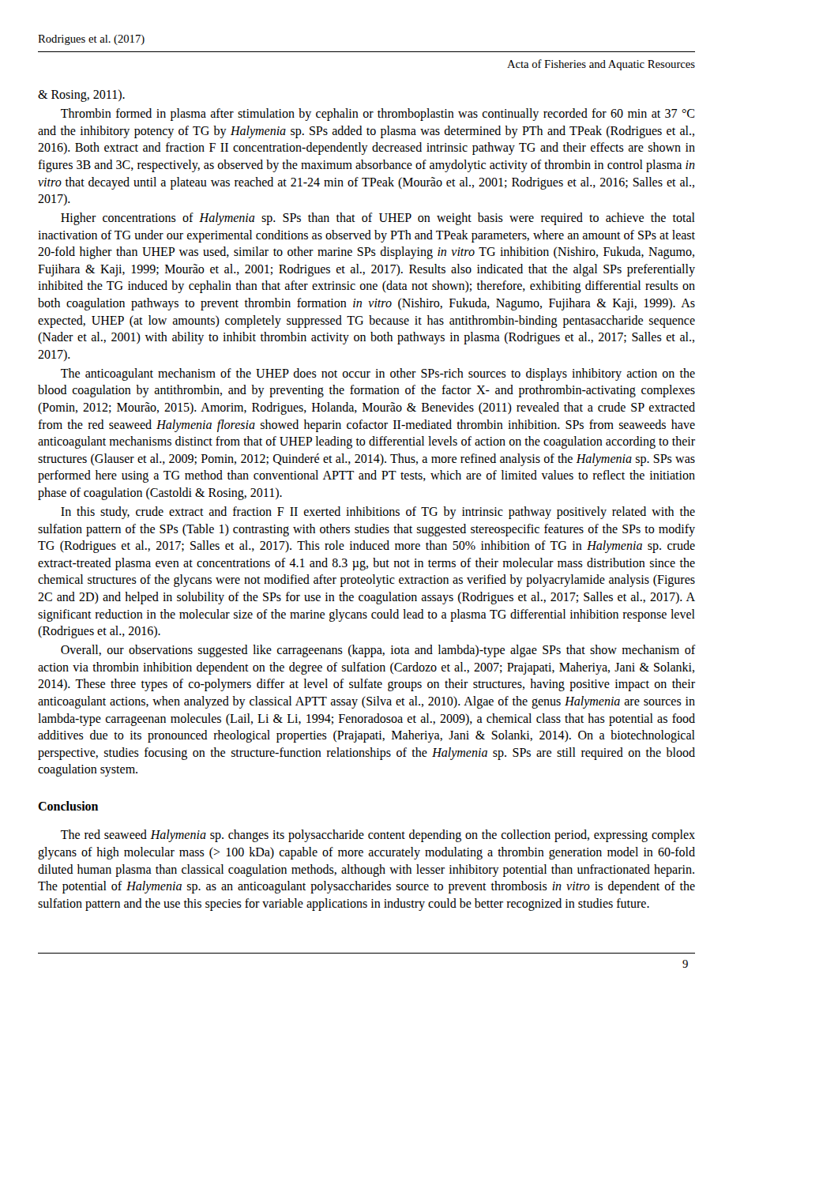Rodrigues et al. (2017)
Acta of Fisheries and Aquatic Resources
& Rosing, 2011).
Thrombin formed in plasma after stimulation by cephalin or thromboplastin was continually recorded for 60 min at 37 °C and the inhibitory potency of TG by Halymenia sp. SPs added to plasma was determined by PTh and TPeak (Rodrigues et al., 2016). Both extract and fraction F II concentration-dependently decreased intrinsic pathway TG and their effects are shown in figures 3B and 3C, respectively, as observed by the maximum absorbance of amydolytic activity of thrombin in control plasma in vitro that decayed until a plateau was reached at 21-24 min of TPeak (Mourão et al., 2001; Rodrigues et al., 2016; Salles et al., 2017).
Higher concentrations of Halymenia sp. SPs than that of UHEP on weight basis were required to achieve the total inactivation of TG under our experimental conditions as observed by PTh and TPeak parameters, where an amount of SPs at least 20-fold higher than UHEP was used, similar to other marine SPs displaying in vitro TG inhibition (Nishiro, Fukuda, Nagumo, Fujihara & Kaji, 1999; Mourão et al., 2001; Rodrigues et al., 2017). Results also indicated that the algal SPs preferentially inhibited the TG induced by cephalin than that after extrinsic one (data not shown); therefore, exhibiting differential results on both coagulation pathways to prevent thrombin formation in vitro (Nishiro, Fukuda, Nagumo, Fujihara & Kaji, 1999). As expected, UHEP (at low amounts) completely suppressed TG because it has antithrombin-binding pentasaccharide sequence (Nader et al., 2001) with ability to inhibit thrombin activity on both pathways in plasma (Rodrigues et al., 2017; Salles et al., 2017).
The anticoagulant mechanism of the UHEP does not occur in other SPs-rich sources to displays inhibitory action on the blood coagulation by antithrombin, and by preventing the formation of the factor X- and prothrombin-activating complexes (Pomin, 2012; Mourão, 2015). Amorim, Rodrigues, Holanda, Mourão & Benevides (2011) revealed that a crude SP extracted from the red seaweed Halymenia floresia showed heparin cofactor II-mediated thrombin inhibition. SPs from seaweeds have anticoagulant mechanisms distinct from that of UHEP leading to differential levels of action on the coagulation according to their structures (Glauser et al., 2009; Pomin, 2012; Quinderé et al., 2014). Thus, a more refined analysis of the Halymenia sp. SPs was performed here using a TG method than conventional APTT and PT tests, which are of limited values to reflect the initiation phase of coagulation (Castoldi & Rosing, 2011).
In this study, crude extract and fraction F II exerted inhibitions of TG by intrinsic pathway positively related with the sulfation pattern of the SPs (Table 1) contrasting with others studies that suggested stereospecific features of the SPs to modify TG (Rodrigues et al., 2017; Salles et al., 2017). This role induced more than 50% inhibition of TG in Halymenia sp. crude extract-treated plasma even at concentrations of 4.1 and 8.3 µg, but not in terms of their molecular mass distribution since the chemical structures of the glycans were not modified after proteolytic extraction as verified by polyacrylamide analysis (Figures 2C and 2D) and helped in solubility of the SPs for use in the coagulation assays (Rodrigues et al., 2017; Salles et al., 2017). A significant reduction in the molecular size of the marine glycans could lead to a plasma TG differential inhibition response level (Rodrigues et al., 2016).
Overall, our observations suggested like carrageenans (kappa, iota and lambda)-type algae SPs that show mechanism of action via thrombin inhibition dependent on the degree of sulfation (Cardozo et al., 2007; Prajapati, Maheriya, Jani & Solanki, 2014). These three types of co-polymers differ at level of sulfate groups on their structures, having positive impact on their anticoagulant actions, when analyzed by classical APTT assay (Silva et al., 2010). Algae of the genus Halymenia are sources in lambda-type carrageenan molecules (Lail, Li & Li, 1994; Fenoradosoa et al., 2009), a chemical class that has potential as food additives due to its pronounced rheological properties (Prajapati, Maheriya, Jani & Solanki, 2014). On a biotechnological perspective, studies focusing on the structure-function relationships of the Halymenia sp. SPs are still required on the blood coagulation system.
Conclusion
The red seaweed Halymenia sp. changes its polysaccharide content depending on the collection period, expressing complex glycans of high molecular mass (> 100 kDa) capable of more accurately modulating a thrombin generation model in 60-fold diluted human plasma than classical coagulation methods, although with lesser inhibitory potential than unfractionated heparin. The potential of Halymenia sp. as an anticoagulant polysaccharides source to prevent thrombosis in vitro is dependent of the sulfation pattern and the use this species for variable applications in industry could be better recognized in studies future.
9